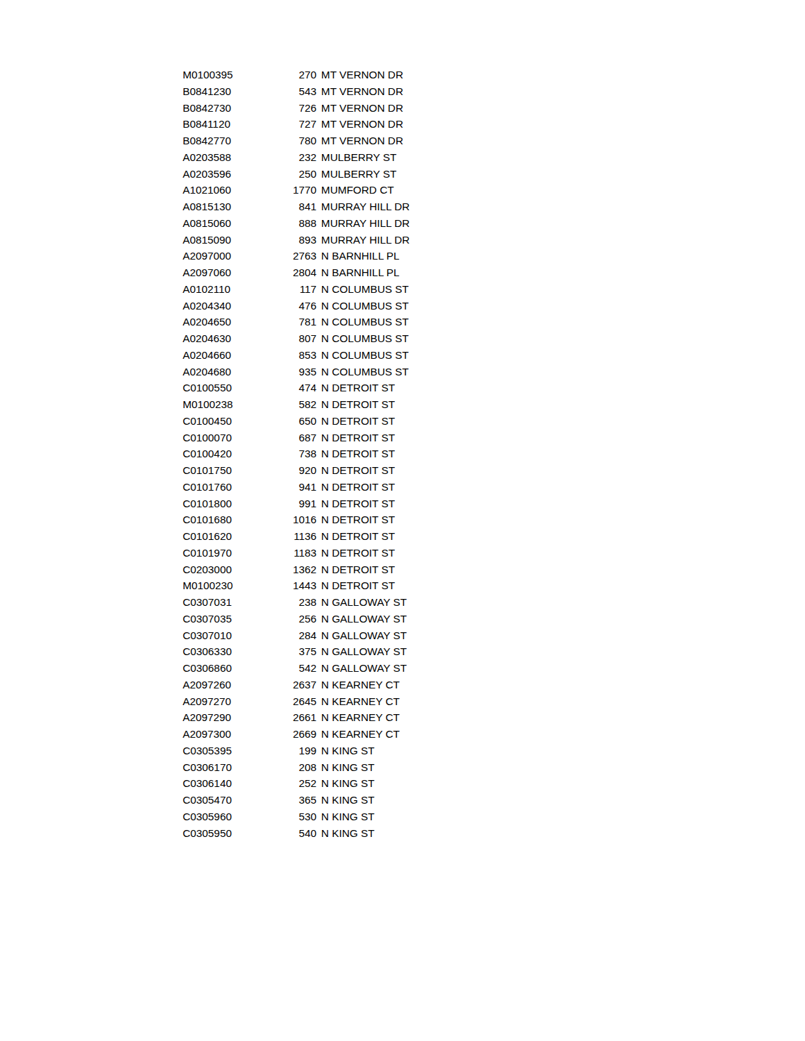| M0100395 | 270 | MT VERNON DR |
| B0841230 | 543 | MT VERNON DR |
| B0842730 | 726 | MT VERNON DR |
| B0841120 | 727 | MT VERNON DR |
| B0842770 | 780 | MT VERNON DR |
| A0203588 | 232 | MULBERRY ST |
| A0203596 | 250 | MULBERRY ST |
| A1021060 | 1770 | MUMFORD CT |
| A0815130 | 841 | MURRAY HILL DR |
| A0815060 | 888 | MURRAY HILL DR |
| A0815090 | 893 | MURRAY HILL DR |
| A2097000 | 2763 | N BARNHILL PL |
| A2097060 | 2804 | N BARNHILL PL |
| A0102110 | 117 | N COLUMBUS ST |
| A0204340 | 476 | N COLUMBUS ST |
| A0204650 | 781 | N COLUMBUS ST |
| A0204630 | 807 | N COLUMBUS ST |
| A0204660 | 853 | N COLUMBUS ST |
| A0204680 | 935 | N COLUMBUS ST |
| C0100550 | 474 | N DETROIT ST |
| M0100238 | 582 | N DETROIT ST |
| C0100450 | 650 | N DETROIT ST |
| C0100070 | 687 | N DETROIT ST |
| C0100420 | 738 | N DETROIT ST |
| C0101750 | 920 | N DETROIT ST |
| C0101760 | 941 | N DETROIT ST |
| C0101800 | 991 | N DETROIT ST |
| C0101680 | 1016 | N DETROIT ST |
| C0101620 | 1136 | N DETROIT ST |
| C0101970 | 1183 | N DETROIT ST |
| C0203000 | 1362 | N DETROIT ST |
| M0100230 | 1443 | N DETROIT ST |
| C0307031 | 238 | N GALLOWAY ST |
| C0307035 | 256 | N GALLOWAY ST |
| C0307010 | 284 | N GALLOWAY ST |
| C0306330 | 375 | N GALLOWAY ST |
| C0306860 | 542 | N GALLOWAY ST |
| A2097260 | 2637 | N KEARNEY CT |
| A2097270 | 2645 | N KEARNEY CT |
| A2097290 | 2661 | N KEARNEY CT |
| A2097300 | 2669 | N KEARNEY CT |
| C0305395 | 199 | N KING ST |
| C0306170 | 208 | N KING ST |
| C0306140 | 252 | N KING ST |
| C0305470 | 365 | N KING ST |
| C0305960 | 530 | N KING ST |
| C0305950 | 540 | N KING ST |